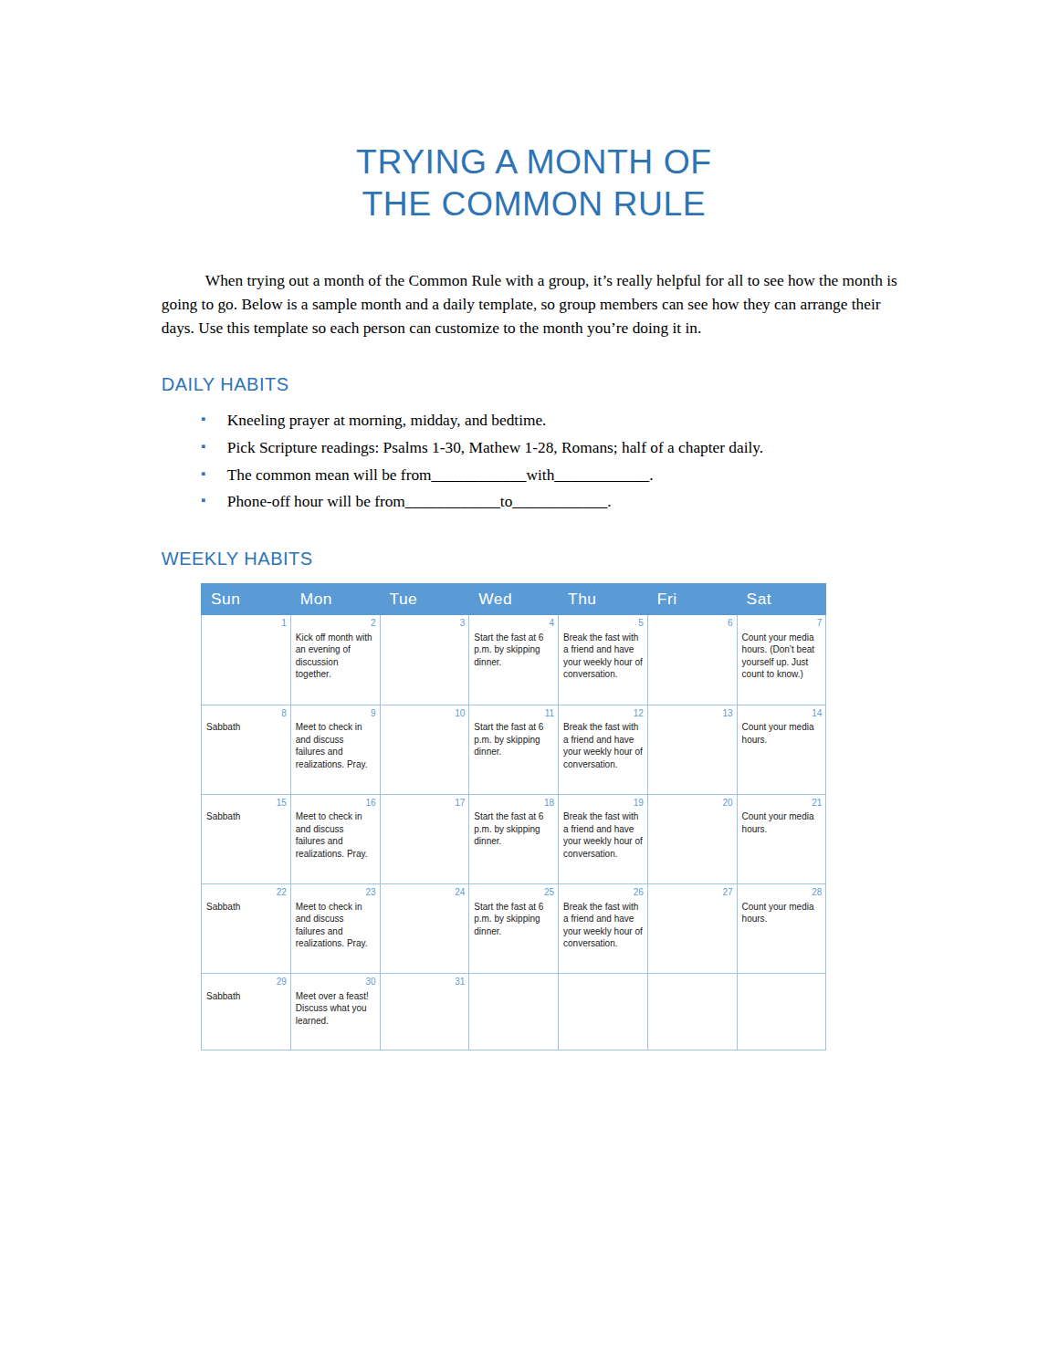TRYING A MONTH OF
THE COMMON RULE
When trying out a month of the Common Rule with a group, it’s really helpful for all to see how the month is going to go. Below is a sample month and a daily template, so group members can see how they can arrange their days. Use this template so each person can customize to the month you’re doing it in.
DAILY HABITS
Kneeling prayer at morning, midday, and bedtime.
Pick Scripture readings: Psalms 1-30, Mathew 1-28, Romans; half of a chapter daily.
The common mean will be from____________with____________.
Phone-off hour will be from____________to____________.
WEEKLY HABITS
| Sun | Mon | Tue | Wed | Thu | Fri | Sat |
| --- | --- | --- | --- | --- | --- | --- |
| 1 | 2 Kick off month with an evening of discussion together. | 3 | 4 Start the fast at 6 p.m. by skipping dinner. | 5 Break the fast with a friend and have your weekly hour of conversation. | 6 | 7 Count your media hours. (Don’t beat yourself up. Just count to know.) |
| 8 Sabbath | 9 Meet to check in and discuss failures and realizations. Pray. | 10 | 11 Start the fast at 6 p.m. by skipping dinner. | 12 Break the fast with a friend and have your weekly hour of conversation. | 13 | 14 Count your media hours. |
| 15 Sabbath | 16 Meet to check in and discuss failures and realizations. Pray. | 17 | 18 Start the fast at 6 p.m. by skipping dinner. | 19 Break the fast with a friend and have your weekly hour of conversation. | 20 | 21 Count your media hours. |
| 22 Sabbath | 23 Meet to check in and discuss failures and realizations. Pray. | 24 | 25 Start the fast at 6 p.m. by skipping dinner. | 26 Break the fast with a friend and have your weekly hour of conversation. | 27 | 28 Count your media hours. |
| 29 Sabbath | 30 Meet over a feast! Discuss what you learned. | 31 | | | | |